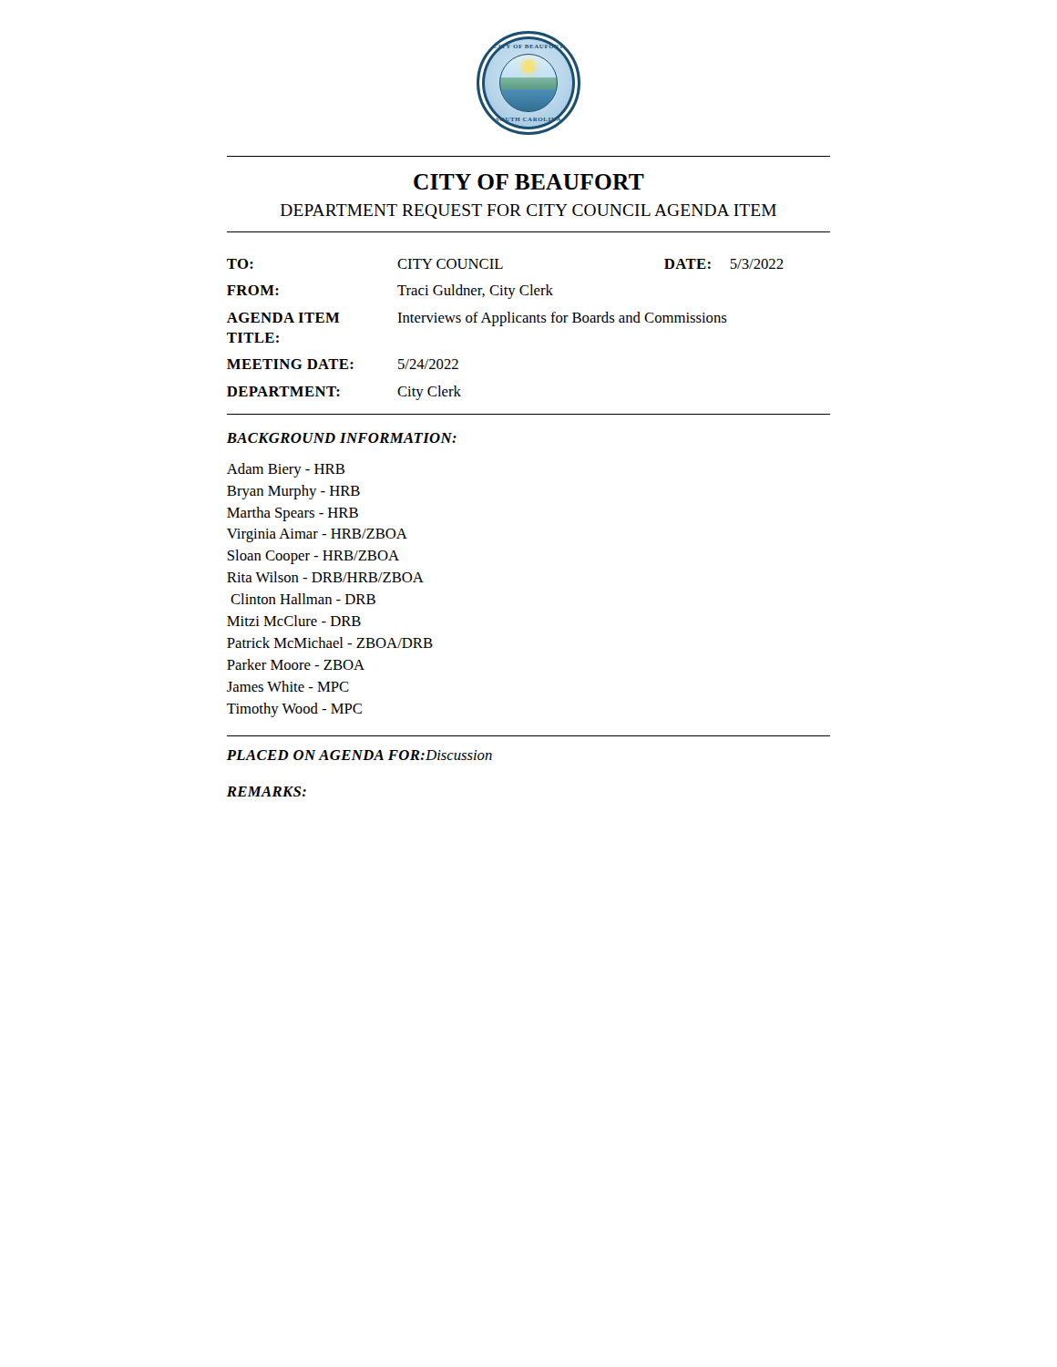City of Beaufort
South Carolina
CITY OF BEAUFORT
DEPARTMENT REQUEST FOR CITY COUNCIL AGENDA ITEM
| TO: | CITY COUNCIL | DATE: | 5/3/2022 |
| FROM: | Traci Guldner, City Clerk |
| AGENDA ITEM TITLE: | Interviews of Applicants for Boards and Commissions |
| MEETING DATE: | 5/24/2022 |
| DEPARTMENT: | City Clerk |
BACKGROUND INFORMATION:
Adam Biery - HRB
Bryan Murphy - HRB
Martha Spears - HRB
Virginia Aimar - HRB/ZBOA
Sloan Cooper - HRB/ZBOA
Rita Wilson - DRB/HRB/ZBOA
Clinton Hallman - DRB
Mitzi McClure - DRB
Patrick McMichael - ZBOA/DRB
Parker Moore - ZBOA
James White - MPC
Timothy Wood - MPC
PLACED ON AGENDA FOR: Discussion
REMARKS: